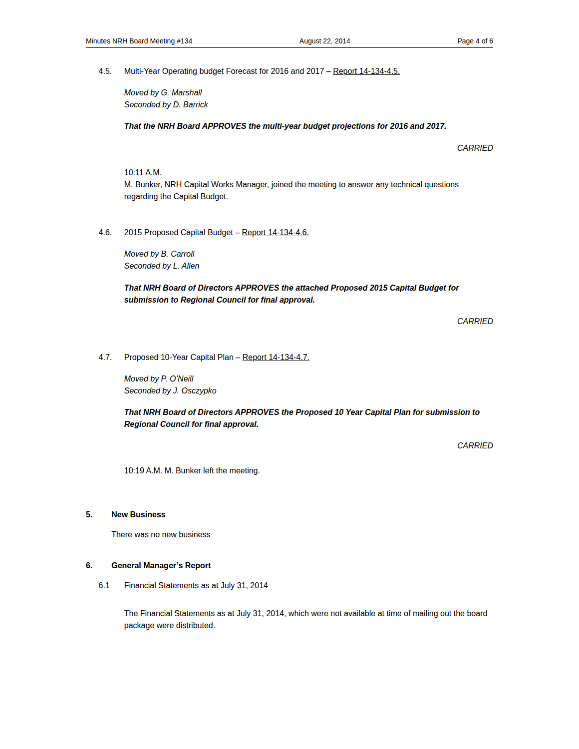Minutes NRH Board Meeting #134 August 22, 2014 Page 4 of 6
4.5.
Multi-Year Operating budget Forecast for 2016 and 2017 – Report 14-134-4.5.
Moved by G. Marshall
Seconded by D. Barrick
That the NRH Board APPROVES the multi-year budget projections for 2016 and 2017.
CARRIED
10:11 A.M.
M. Bunker, NRH Capital Works Manager, joined the meeting to answer any technical questions regarding the Capital Budget.
4.6.
2015 Proposed Capital Budget – Report 14-134-4.6.
Moved by B. Carroll
Seconded by L. Allen
That NRH Board of Directors APPROVES the attached Proposed 2015 Capital Budget for submission to Regional Council for final approval.
CARRIED
4.7.
Proposed 10-Year Capital Plan – Report 14-134-4.7.
Moved by P. O’Neill
Seconded by J. Osczypko
That NRH Board of Directors APPROVES the Proposed 10 Year Capital Plan for submission to Regional Council for final approval.
CARRIED
10:19 A.M. M. Bunker left the meeting.
5.
New Business
There was no new business
6.
General Manager’s Report
6.1
Financial Statements as at July 31, 2014
The Financial Statements as at July 31, 2014, which were not available at time of mailing out the board package were distributed.